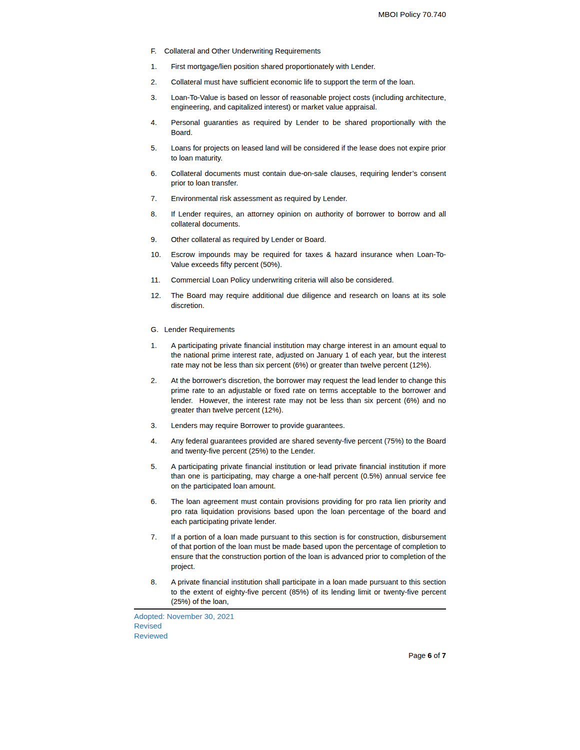MBOI Policy 70.740
F. Collateral and Other Underwriting Requirements
1. First mortgage/lien position shared proportionately with Lender.
2. Collateral must have sufficient economic life to support the term of the loan.
3. Loan-To-Value is based on lessor of reasonable project costs (including architecture, engineering, and capitalized interest) or market value appraisal.
4. Personal guaranties as required by Lender to be shared proportionally with the Board.
5. Loans for projects on leased land will be considered if the lease does not expire prior to loan maturity.
6. Collateral documents must contain due-on-sale clauses, requiring lender’s consent prior to loan transfer.
7. Environmental risk assessment as required by Lender.
8. If Lender requires, an attorney opinion on authority of borrower to borrow and all collateral documents.
9. Other collateral as required by Lender or Board.
10. Escrow impounds may be required for taxes & hazard insurance when Loan-To-Value exceeds fifty percent (50%).
11. Commercial Loan Policy underwriting criteria will also be considered.
12. The Board may require additional due diligence and research on loans at its sole discretion.
G. Lender Requirements
1. A participating private financial institution may charge interest in an amount equal to the national prime interest rate, adjusted on January 1 of each year, but the interest rate may not be less than six percent (6%) or greater than twelve percent (12%).
2. At the borrower's discretion, the borrower may request the lead lender to change this prime rate to an adjustable or fixed rate on terms acceptable to the borrower and lender. However, the interest rate may not be less than six percent (6%) and no greater than twelve percent (12%).
3. Lenders may require Borrower to provide guarantees.
4. Any federal guarantees provided are shared seventy-five percent (75%) to the Board and twenty-five percent (25%) to the Lender.
5. A participating private financial institution or lead private financial institution if more than one is participating, may charge a one-half percent (0.5%) annual service fee on the participated loan amount.
6. The loan agreement must contain provisions providing for pro rata lien priority and pro rata liquidation provisions based upon the loan percentage of the board and each participating private lender.
7. If a portion of a loan made pursuant to this section is for construction, disbursement of that portion of the loan must be made based upon the percentage of completion to ensure that the construction portion of the loan is advanced prior to completion of the project.
8. A private financial institution shall participate in a loan made pursuant to this section to the extent of eighty-five percent (85%) of its lending limit or twenty-five percent (25%) of the loan,
Adopted: November 30, 2021
Revised
Reviewed
Page 6 of 7